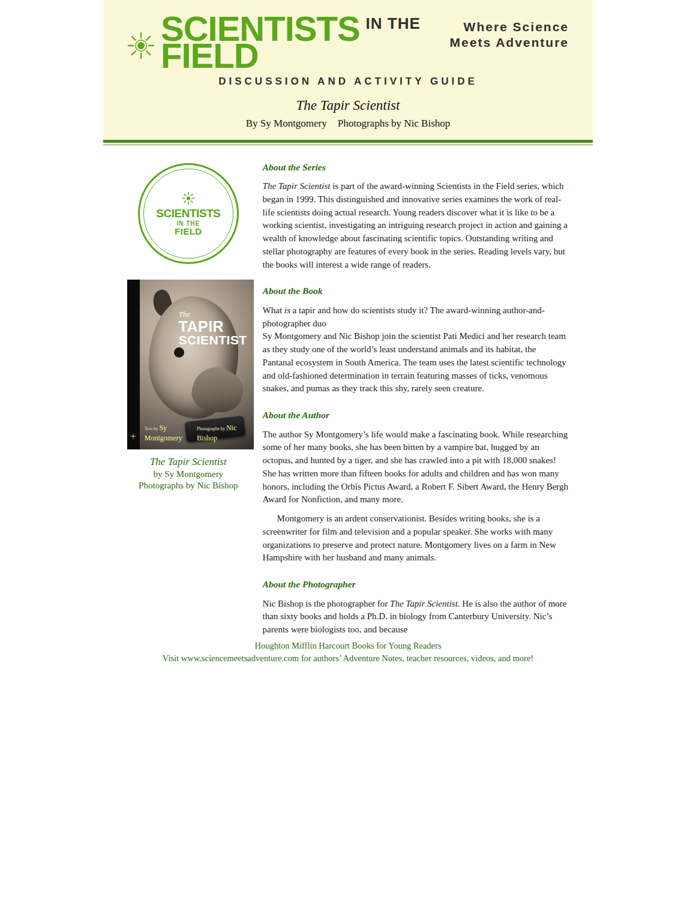SCIENTISTS IN THE FIELD
Where Science
Meets Adventure
DISCUSSION AND ACTIVITY GUIDE
The Tapir Scientist
By Sy Montgomery Photographs by Nic Bishop
SCIENTISTS
IN THE
FIELD
SCIENTISTS IN THE FIELD
The TAPIR SCIENTIST
Text by Sy Montgomery Photographs by Nic Bishop
The Tapir Scientist
by Sy Montgomery
Photographs by Nic Bishop
About the Series
The Tapir Scientist is part of the award-winning Scientists in the Field series, which began in 1999. This distinguished and innovative series examines the work of real-life scientists doing actual research. Young readers discover what it is like to be a working scientist, investigating an intriguing research project in action and gaining a wealth of knowledge about fascinating scientific topics. Outstanding writing and stellar photography are features of every book in the series. Reading levels vary, but the books will interest a wide range of readers.
About the Book
What is a tapir and how do scientists study it? The award-winning author-and-photographer duo
Sy Montgomery and Nic Bishop join the scientist Pati Medici and her research team as they study one of the world’s least understand animals and its habitat, the Pantanal ecosystem in South America. The team uses the latest scientific technology and old-fashioned determination in terrain featuring masses of ticks, venomous snakes, and pumas as they track this shy, rarely seen creature.
About the Author
The author Sy Montgomery’s life would make a fascinating book. While researching some of her many books, she has been bitten by a vampire bat, hugged by an octopus, and hunted by a tiger, and she has crawled into a pit with 18,000 snakes! She has written more than fifteen books for adults and children and has won many honors, including the Orbis Pictus Award, a Robert F. Sibert Award, the Henry Bergh Award for Nonfiction, and many more.
Montgomery is an ardent conservationist. Besides writing books, she is a screenwriter for film and television and a popular speaker. She works with many organizations to preserve and protect nature. Montgomery lives on a farm in New Hampshire with her husband and many animals.
About the Photographer
Nic Bishop is the photographer for The Tapir Scientist. He is also the author of more than sixty books and holds a Ph.D. in biology from Canterbury University. Nic’s parents were biologists too, and because
Houghton Mifflin Harcourt Books for Young Readers
Visit www.sciencemeetsadventure.com for authors’ Adventure Notes, teacher resources, videos, and more!